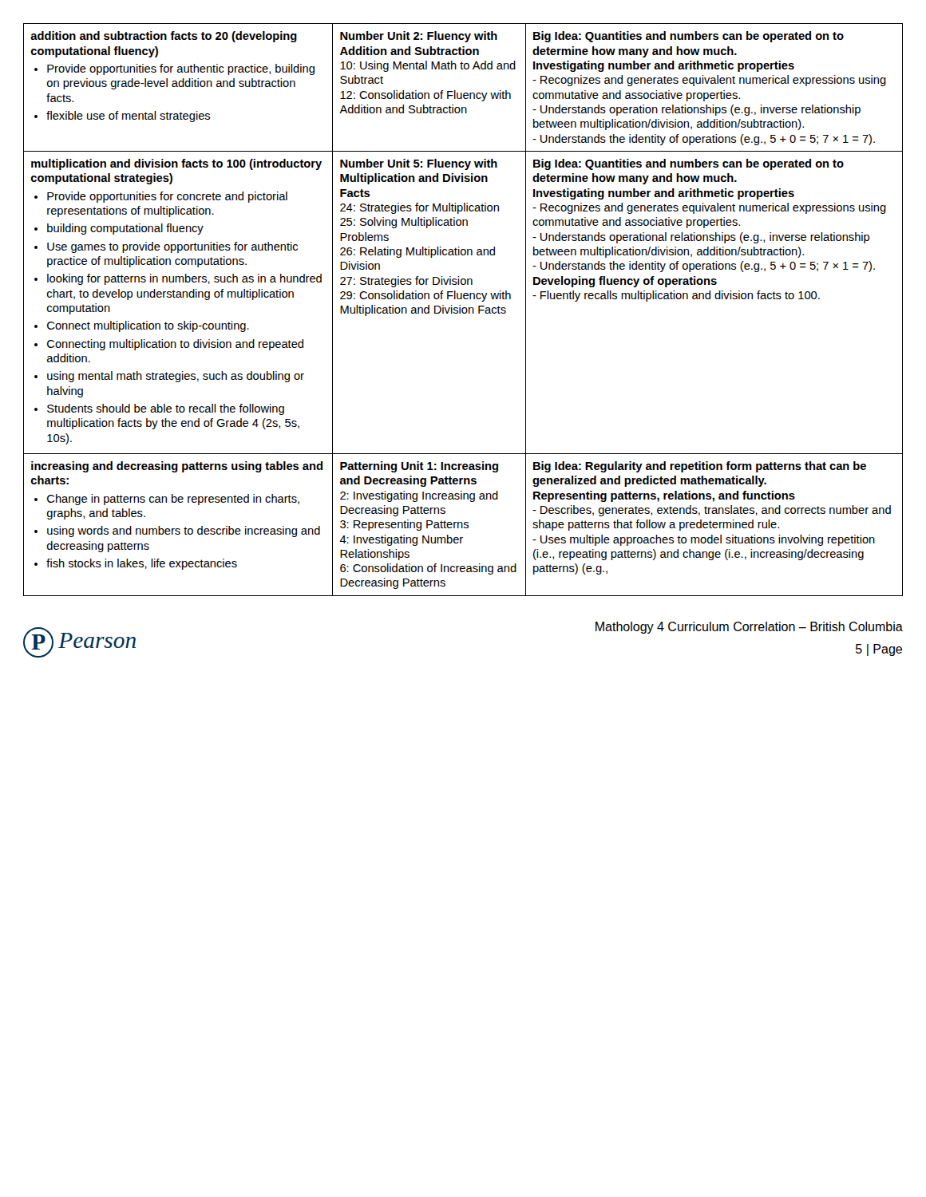| addition and subtraction facts to 20 (developing computational fluency) Provide opportunities for authentic practice, building on previous grade-level addition and subtraction facts. flexible use of mental strategies | Number Unit 2: Fluency with Addition and Subtraction 10: Using Mental Math to Add and Subtract 12: Consolidation of Fluency with Addition and Subtraction | Big Idea: Quantities and numbers can be operated on to determine how many and how much. Investigating number and arithmetic properties - Recognizes and generates equivalent numerical expressions using commutative and associative properties. - Understands operation relationships (e.g., inverse relationship between multiplication/division, addition/subtraction). - Understands the identity of operations (e.g., 5 + 0 = 5; 7 × 1 = 7). |
| multiplication and division facts to 100 (introductory computational strategies) Provide opportunities for concrete and pictorial representations of multiplication. building computational fluency Use games to provide opportunities for authentic practice of multiplication computations. looking for patterns in numbers, such as in a hundred chart, to develop understanding of multiplication computation Connect multiplication to skip-counting. Connecting multiplication to division and repeated addition. using mental math strategies, such as doubling or halving Students should be able to recall the following multiplication facts by the end of Grade 4 (2s, 5s, 10s). | Number Unit 5: Fluency with Multiplication and Division Facts 24: Strategies for Multiplication 25: Solving Multiplication Problems 26: Relating Multiplication and Division 27: Strategies for Division 29: Consolidation of Fluency with Multiplication and Division Facts | Big Idea: Quantities and numbers can be operated on to determine how many and how much. Investigating number and arithmetic properties - Recognizes and generates equivalent numerical expressions using commutative and associative properties. - Understands operational relationships (e.g., inverse relationship between multiplication/division, addition/subtraction). - Understands the identity of operations (e.g., 5 + 0 = 5; 7 × 1 = 7). Developing fluency of operations - Fluently recalls multiplication and division facts to 100. |
| increasing and decreasing patterns using tables and charts: Change in patterns can be represented in charts, graphs, and tables. using words and numbers to describe increasing and decreasing patterns fish stocks in lakes, life expectancies | Patterning Unit 1: Increasing and Decreasing Patterns 2: Investigating Increasing and Decreasing Patterns 3: Representing Patterns 4: Investigating Number Relationships 6: Consolidation of Increasing and Decreasing Patterns | Big Idea: Regularity and repetition form patterns that can be generalized and predicted mathematically. Representing patterns, relations, and functions - Describes, generates, extends, translates, and corrects number and shape patterns that follow a predetermined rule. - Uses multiple approaches to model situations involving repetition (i.e., repeating patterns) and change (i.e., increasing/decreasing patterns) (e.g., |
PPearson
Mathology 4 Curriculum Correlation – British Columbia
5 | Page